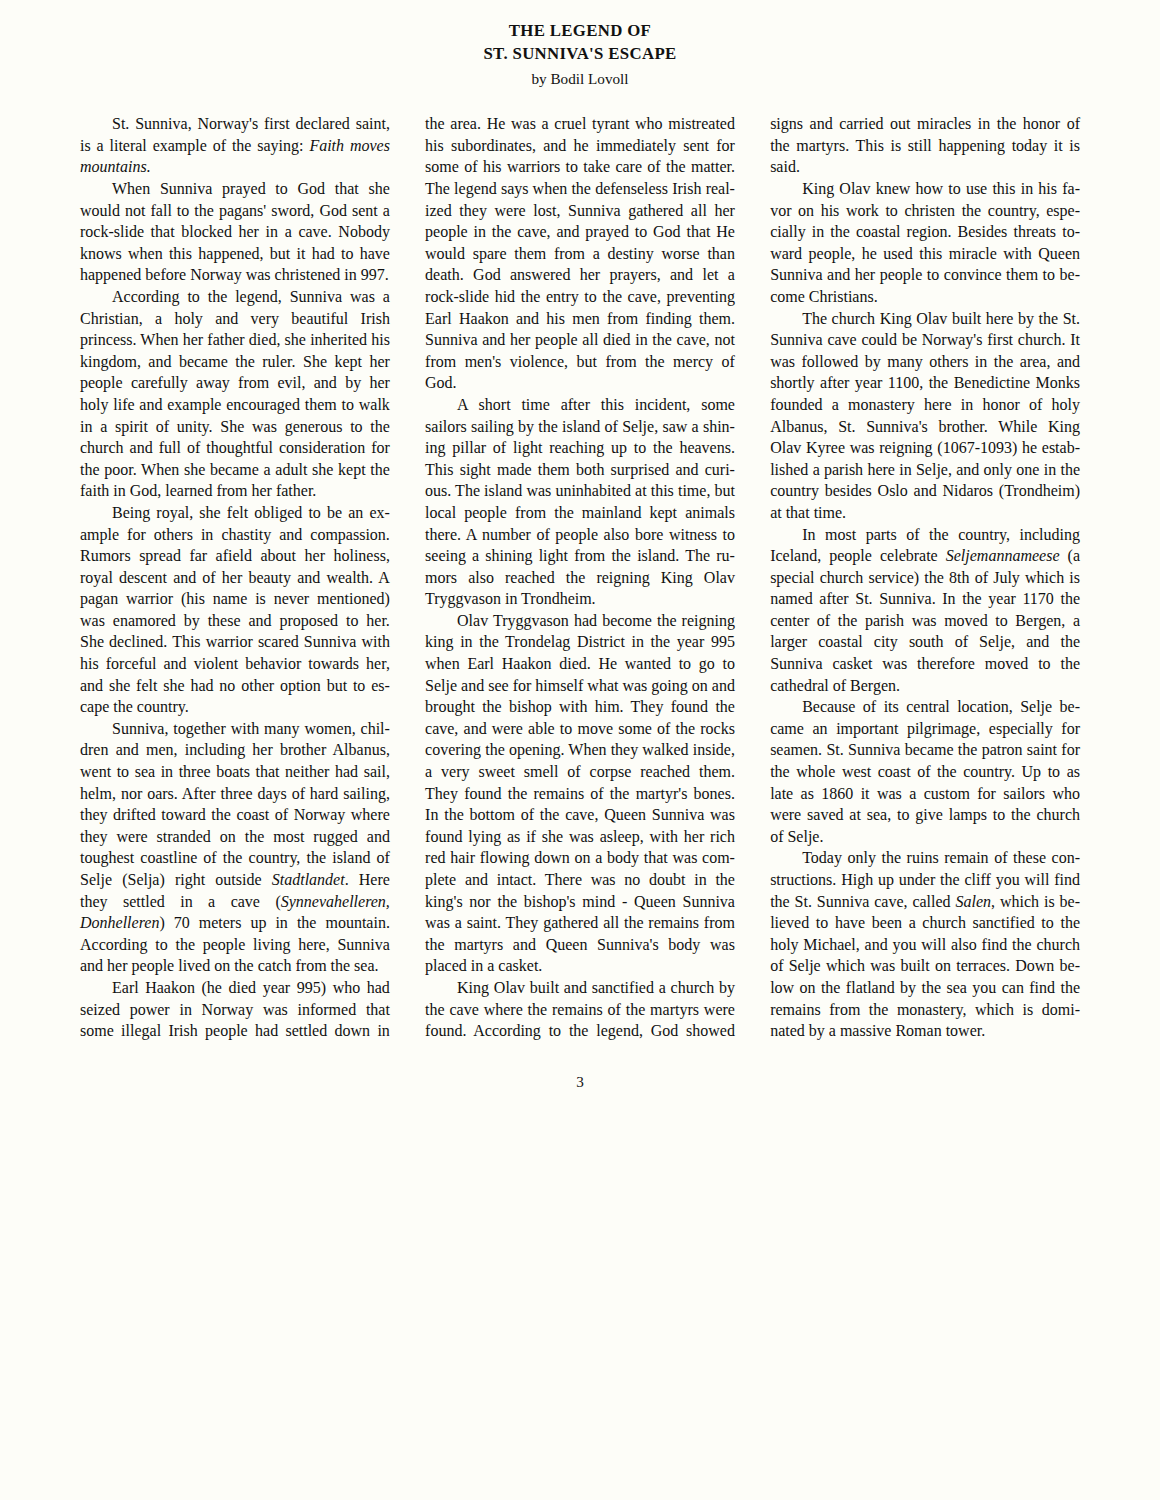The Legend of
St. Sunniva's Escape
by Bodil Lovoll
St. Sunniva, Norway's first declared saint, is a literal example of the saying: Faith moves mountains.
When Sunniva prayed to God that she would not fall to the pagans' sword, God sent a rock-slide that blocked her in a cave. Nobody knows when this happened, but it had to have happened before Norway was christened in 997.
According to the legend, Sunniva was a Christian, a holy and very beautiful Irish princess. When her father died, she inherited his kingdom, and became the ruler. She kept her people carefully away from evil, and by her holy life and example encouraged them to walk in a spirit of unity. She was generous to the church and full of thoughtful consideration for the poor. When she became a adult she kept the faith in God, learned from her father.
Being royal, she felt obliged to be an example for others in chastity and compassion. Rumors spread far afield about her holiness, royal descent and of her beauty and wealth. A pagan warrior (his name is never mentioned) was enamored by these and proposed to her. She declined. This warrior scared Sunniva with his forceful and violent behavior towards her, and she felt she had no other option but to escape the country.
Sunniva, together with many women, children and men, including her brother Albanus, went to sea in three boats that neither had sail, helm, nor oars. After three days of hard sailing, they drifted toward the coast of Norway where they were stranded on the most rugged and toughest coastline of the country, the island of Selje (Selja) right outside Stadtlandet. Here they settled in a cave (Synnevahelleren, Donhelleren) 70 meters up in the mountain. According to the people living here, Sunniva and her people lived on the catch from the sea.
Earl Haakon (he died year 995) who had seized power in Norway was informed that some illegal Irish people had settled down in the area. He was a cruel tyrant who mistreated his subordinates, and he immediately sent for some of his warriors to take care of the matter. The legend says when the defenseless Irish realized they were lost, Sunniva gathered all her people in the cave, and prayed to God that He would spare them from a destiny worse than death. God answered her prayers, and let a rock-slide hid the entry to the cave, preventing Earl Haakon and his men from finding them. Sunniva and her people all died in the cave, not from men's violence, but from the mercy of God.
A short time after this incident, some sailors sailing by the island of Selje, saw a shining pillar of light reaching up to the heavens. This sight made them both surprised and curious. The island was uninhabited at this time, but local people from the mainland kept animals there. A number of people also bore witness to seeing a shining light from the island. The rumors also reached the reigning King Olav Tryggvason in Trondheim.
Olav Tryggvason had become the reigning king in the Trondelag District in the year 995 when Earl Haakon died. He wanted to go to Selje and see for himself what was going on and brought the bishop with him. They found the cave, and were able to move some of the rocks covering the opening. When they walked inside, a very sweet smell of corpse reached them. They found the remains of the martyr's bones. In the bottom of the cave, Queen Sunniva was found lying as if she was asleep, with her rich red hair flowing down on a body that was complete and intact. There was no doubt in the king's nor the bishop's mind - Queen Sunniva was a saint. They gathered all the remains from the martyrs and Queen Sunniva's body was placed in a casket.
King Olav built and sanctified a church by the cave where the remains of the martyrs were found. According to the legend, God showed signs and carried out miracles in the honor of the martyrs. This is still happening today it is said.
King Olav knew how to use this in his favor on his work to christen the country, especially in the coastal region. Besides threats toward people, he used this miracle with Queen Sunniva and her people to convince them to become Christians.
The church King Olav built here by the St. Sunniva cave could be Norway's first church. It was followed by many others in the area, and shortly after year 1100, the Benedictine Monks founded a monastery here in honor of holy Albanus, St. Sunniva's brother. While King Olav Kyree was reigning (1067-1093) he established a parish here in Selje, and only one in the country besides Oslo and Nidaros (Trondheim) at that time.
In most parts of the country, including Iceland, people celebrate Seljemannameese (a special church service) the 8th of July which is named after St. Sunniva. In the year 1170 the center of the parish was moved to Bergen, a larger coastal city south of Selje, and the Sunniva casket was therefore moved to the cathedral of Bergen.
Because of its central location, Selje became an important pilgrimage, especially for seamen. St. Sunniva became the patron saint for the whole west coast of the country. Up to as late as 1860 it was a custom for sailors who were saved at sea, to give lamps to the church of Selje.
Today only the ruins remain of these constructions. High up under the cliff you will find the St. Sunniva cave, called Salen, which is believed to have been a church sanctified to the holy Michael, and you will also find the church of Selje which was built on terraces. Down below on the flatland by the sea you can find the remains from the monastery, which is dominated by a massive Roman tower.
3